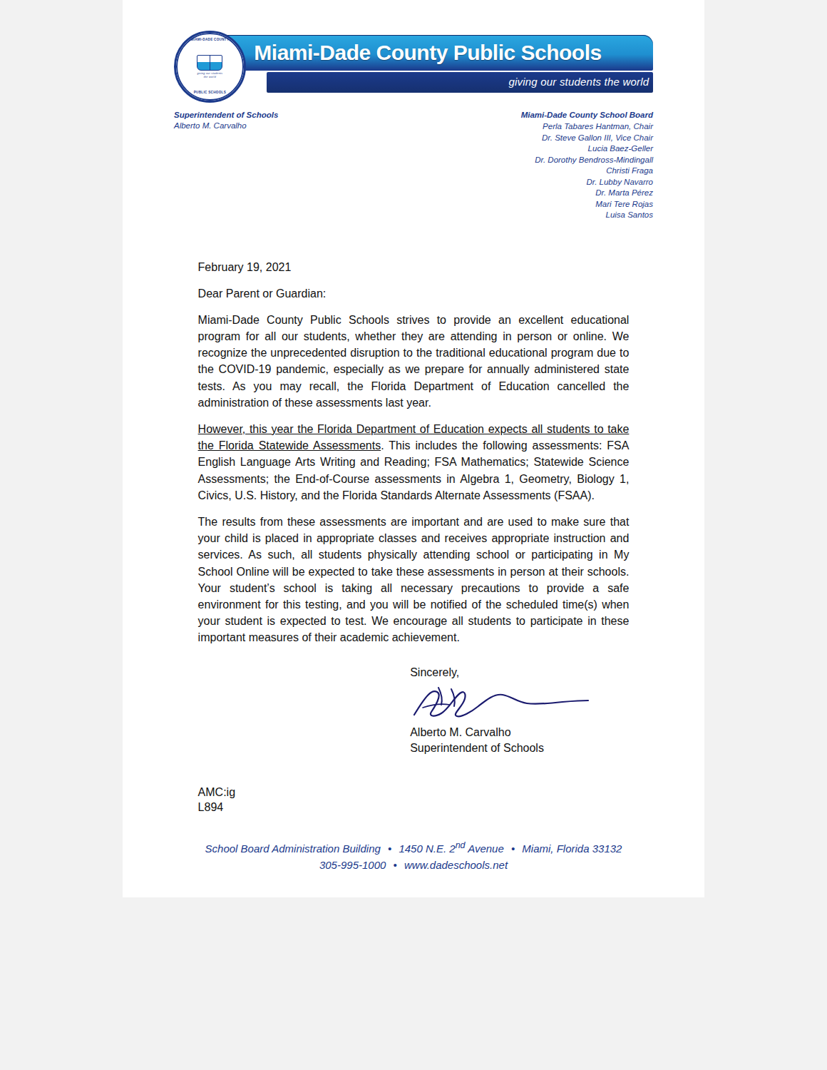Miami-Dade County Public Schools
giving our students the world
Miami-Dade County
giving our students
the world
Public Schools
Superintendent of Schools
Alberto M. Carvalho
Miami-Dade County School Board
Perla Tabares Hantman, Chair
Dr. Steve Gallon III, Vice Chair
Lucia Baez-Geller
Dr. Dorothy Bendross-Mindingall
Christi Fraga
Dr. Lubby Navarro
Dr. Marta Pérez
Mari Tere Rojas
Luisa Santos
February 19, 2021
Dear Parent or Guardian:
Miami-Dade County Public Schools strives to provide an excellent educational program for all our students, whether they are attending in person or online. We recognize the unprecedented disruption to the traditional educational program due to the COVID-19 pandemic, especially as we prepare for annually administered state tests. As you may recall, the Florida Department of Education cancelled the administration of these assessments last year.
However, this year the Florida Department of Education expects all students to take the Florida Statewide Assessments. This includes the following assessments: FSA English Language Arts Writing and Reading; FSA Mathematics; Statewide Science Assessments; the End-of-Course assessments in Algebra 1, Geometry, Biology 1, Civics, U.S. History, and the Florida Standards Alternate Assessments (FSAA).
The results from these assessments are important and are used to make sure that your child is placed in appropriate classes and receives appropriate instruction and services. As such, all students physically attending school or participating in My School Online will be expected to take these assessments in person at their schools. Your student’s school is taking all necessary precautions to provide a safe environment for this testing, and you will be notified of the scheduled time(s) when your student is expected to test. We encourage all students to participate in these important measures of their academic achievement.
Sincerely,
Alberto M. Carvalho
Superintendent of Schools
AMC:ig
L894
School Board Administration Building • 1450 N.E. 2nd Avenue • Miami, Florida 33132
305-995-1000 • www.dadeschools.net